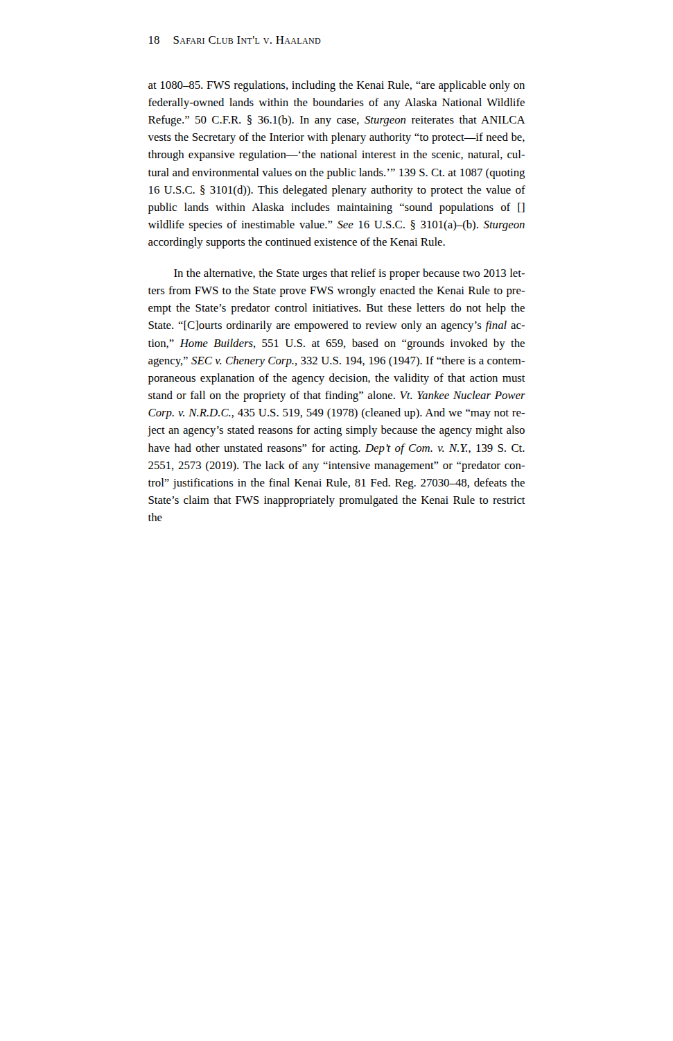18 Safari Club Int'l v. Haaland
at 1080–85. FWS regulations, including the Kenai Rule, “are applicable only on federally-owned lands within the boundaries of any Alaska National Wildlife Refuge.” 50 C.F.R. § 36.1(b). In any case, Sturgeon reiterates that ANILCA vests the Secretary of the Interior with plenary authority “to protect—if need be, through expansive regulation—‘the national interest in the scenic, natural, cultural and environmental values on the public lands.’” 139 S. Ct. at 1087 (quoting 16 U.S.C. § 3101(d)). This delegated plenary authority to protect the value of public lands within Alaska includes maintaining “sound populations of [] wildlife species of inestimable value.” See 16 U.S.C. § 3101(a)–(b). Sturgeon accordingly supports the continued existence of the Kenai Rule.
In the alternative, the State urges that relief is proper because two 2013 letters from FWS to the State prove FWS wrongly enacted the Kenai Rule to preempt the State’s predator control initiatives. But these letters do not help the State. “[C]ourts ordinarily are empowered to review only an agency’s final action,” Home Builders, 551 U.S. at 659, based on “grounds invoked by the agency,” SEC v. Chenery Corp., 332 U.S. 194, 196 (1947). If “there is a contemporaneous explanation of the agency decision, the validity of that action must stand or fall on the propriety of that finding” alone. Vt. Yankee Nuclear Power Corp. v. N.R.D.C., 435 U.S. 519, 549 (1978) (cleaned up). And we “may not reject an agency’s stated reasons for acting simply because the agency might also have had other unstated reasons” for acting. Dep’t of Com. v. N.Y., 139 S. Ct. 2551, 2573 (2019). The lack of any “intensive management” or “predator control” justifications in the final Kenai Rule, 81 Fed. Reg. 27030–48, defeats the State’s claim that FWS inappropriately promulgated the Kenai Rule to restrict the